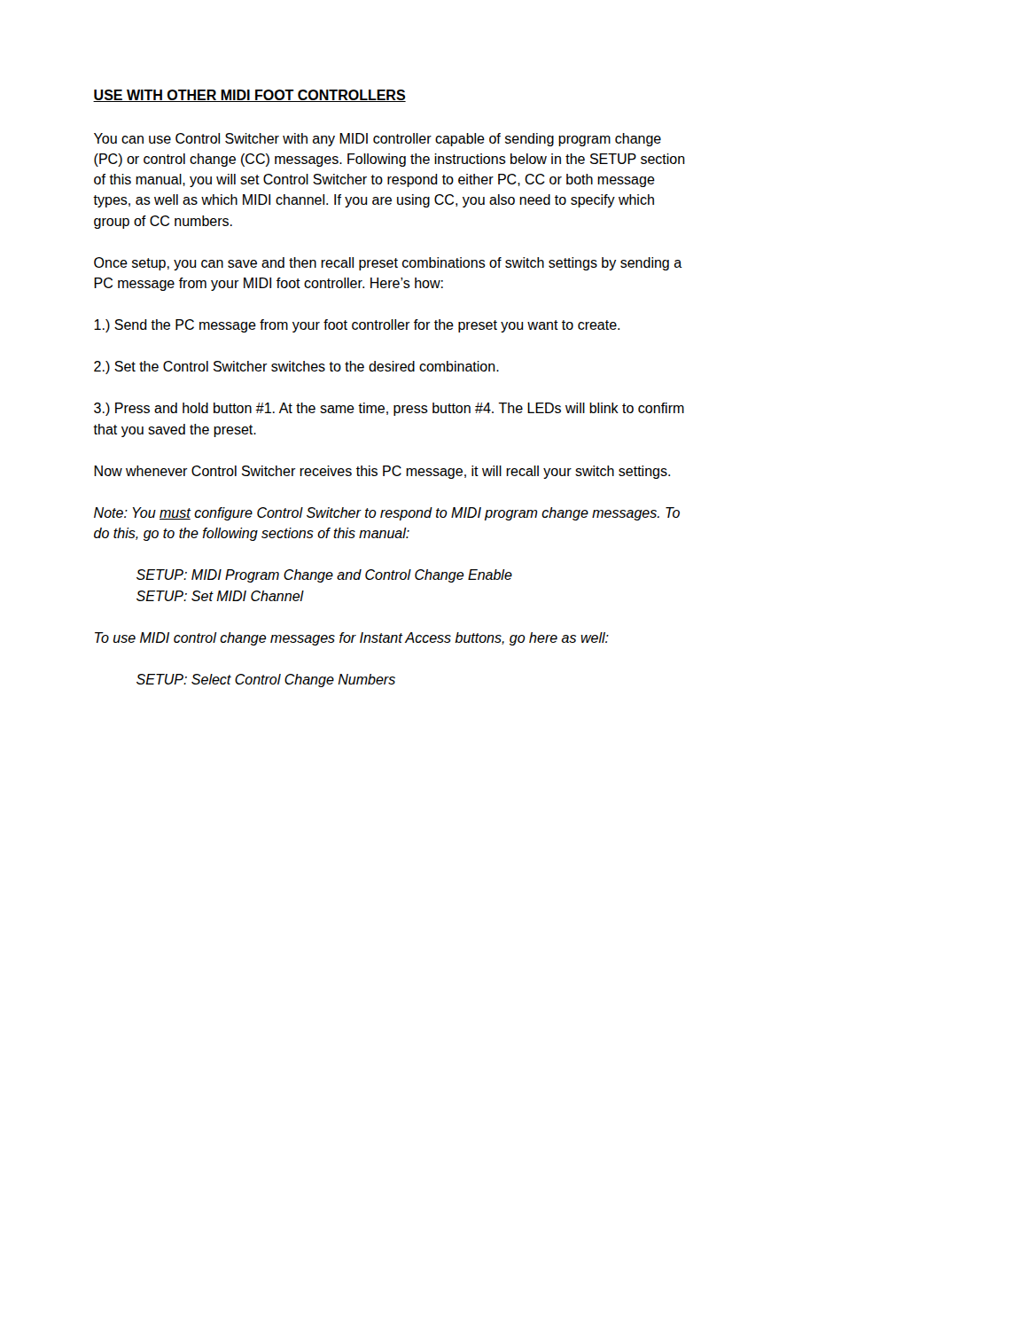USE WITH OTHER MIDI FOOT CONTROLLERS
You can use Control Switcher with any MIDI controller capable of sending program change (PC) or control change (CC) messages. Following the instructions below in the SETUP section of this manual, you will set Control Switcher to respond to either PC, CC or both message types, as well as which MIDI channel. If you are using CC, you also need to specify which group of CC numbers.
Once setup, you can save and then recall preset combinations of switch settings by sending a PC message from your MIDI foot controller. Here’s how:
1.) Send the PC message from your foot controller for the preset you want to create.
2.) Set the Control Switcher switches to the desired combination.
3.) Press and hold button #1. At the same time, press button #4. The LEDs will blink to confirm that you saved the preset.
Now whenever Control Switcher receives this PC message, it will recall your switch settings.
Note: You must configure Control Switcher to respond to MIDI program change messages. To do this, go to the following sections of this manual:
SETUP: MIDI Program Change and Control Change Enable SETUP: Set MIDI Channel
To use MIDI control change messages for Instant Access buttons, go here as well:
SETUP: Select Control Change Numbers